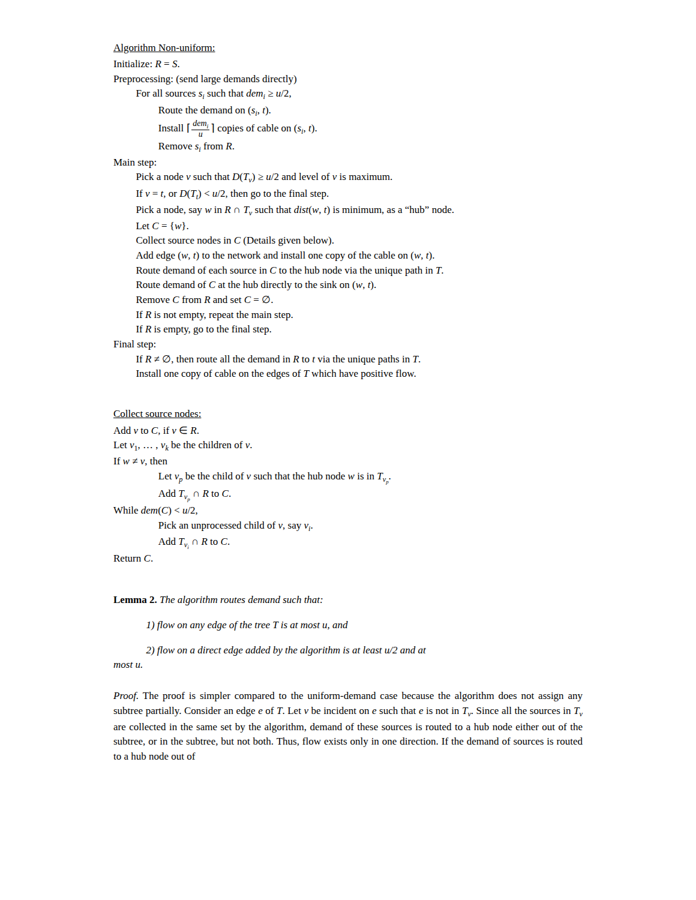Algorithm Non-uniform:
Initialize: R = S.
Preprocessing: (send large demands directly)
For all sources si such that demi ≥ u/2,
Route the demand on (si, t).
Install ⌈demi u⌉ copies of cable on (si, t).
Remove si from R.
Main step:
Pick a node v such that D(Tv) ≥ u/2 and level of v is maximum.
If v = t, or D(Tt) < u/2, then go to the final step.
Pick a node, say w in R ∩ Tv such that dist(w, t) is minimum, as a “hub” node.
Let C = {w}.
Collect source nodes in C (Details given below).
Add edge (w, t) to the network and install one copy of the cable on (w, t).
Route demand of each source in C to the hub node via the unique path in T.
Route demand of C at the hub directly to the sink on (w, t).
Remove C from R and set C = ∅.
If R is not empty, repeat the main step.
If R is empty, go to the final step.
Final step:
If R ≠ ∅, then route all the demand in R to t via the unique paths in T.
Install one copy of cable on the edges of T which have positive flow.
Collect source nodes:
Add v to C, if v ∈ R.
Let v1, … , vk be the children of v.
If w ≠ v, then
Let vp be the child of v such that the hub node w is in Tvp.
Add Tvp ∩ R to C.
While dem(C) < u/2,
Pick an unprocessed child of v, say vi.
Add Tvi ∩ R to C.
Return C.
Lemma 2. The algorithm routes demand such that:
1) flow on any edge of the tree T is at most u, and
2) flow on a direct edge added by the algorithm is at least u/2 and atmost u.
Proof. The proof is simpler compared to the uniform-demand case because the algorithm does not assign any subtree partially. Consider an edge e of T. Let v be incident on e such that e is not in Tv. Since all the sources in Tv are collected in the same set by the algorithm, demand of these sources is routed to a hub node either out of the subtree, or in the subtree, but not both. Thus, flow exists only in one direction. If the demand of sources is routed to a hub node out of